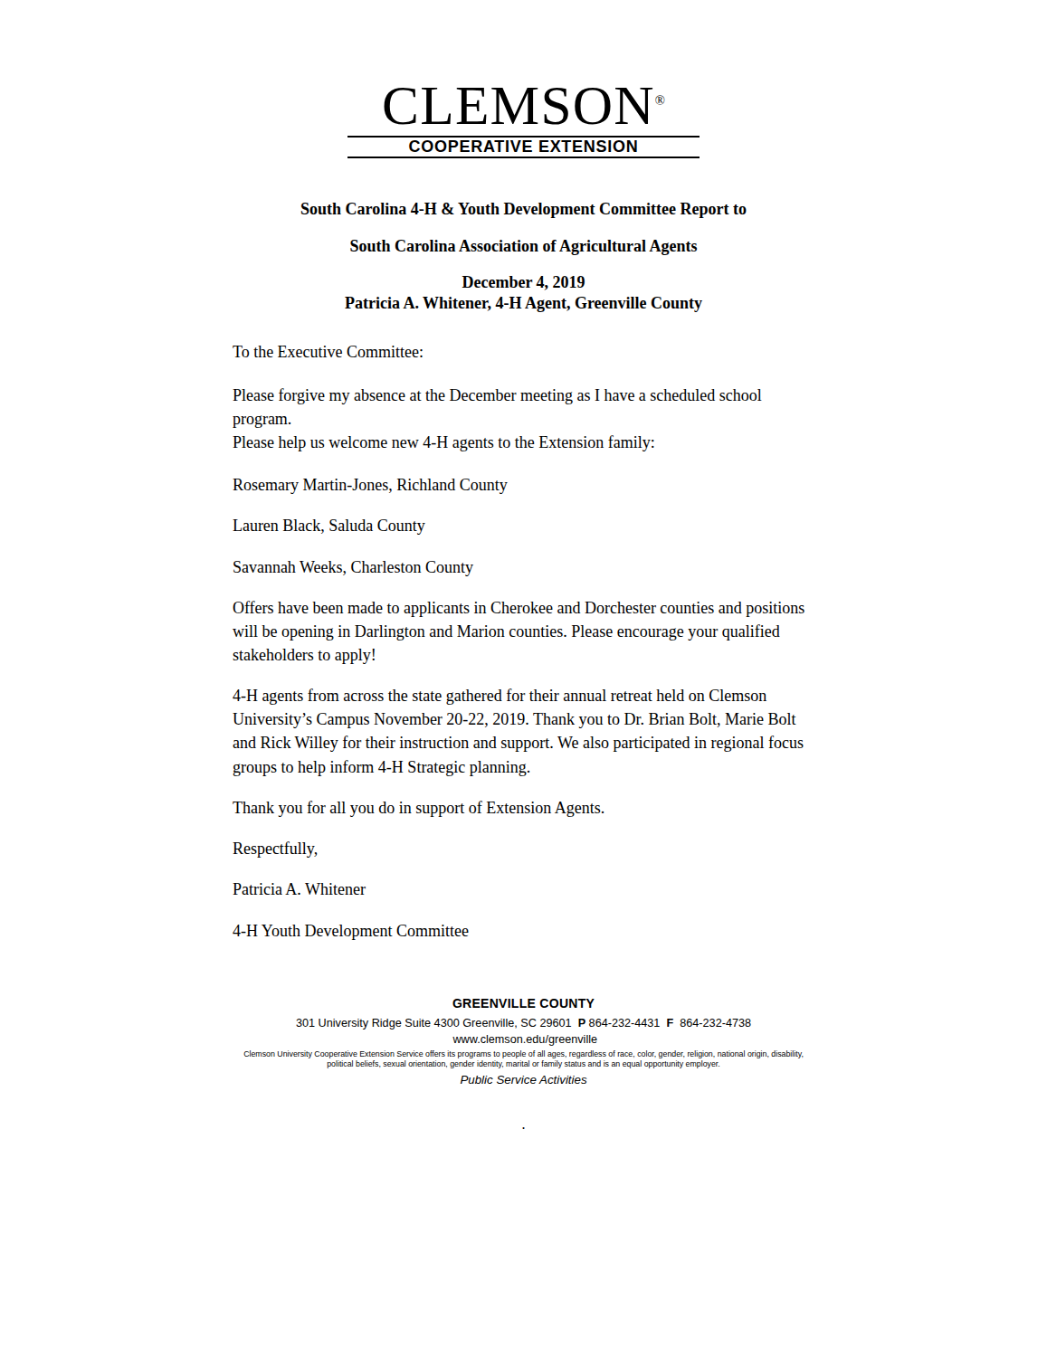CLEMSON®
COOPERATIVE EXTENSION
South Carolina 4-H & Youth Development Committee Report to
South Carolina Association of Agricultural Agents
December 4, 2019
Patricia A. Whitener, 4-H Agent, Greenville County
To the Executive Committee:
Please forgive my absence at the December meeting as I have a scheduled school program. Please help us welcome new 4-H agents to the Extension family:
Rosemary Martin-Jones, Richland County
Lauren Black, Saluda County
Savannah Weeks, Charleston County
Offers have been made to applicants in Cherokee and Dorchester counties and positions will be opening in Darlington and Marion counties. Please encourage your qualified stakeholders to apply!
4-H agents from across the state gathered for their annual retreat held on Clemson University’s Campus November 20-22, 2019. Thank you to Dr. Brian Bolt, Marie Bolt and Rick Willey for their instruction and support. We also participated in regional focus groups to help inform 4-H Strategic planning.
Thank you for all you do in support of Extension Agents.
Respectfully,
Patricia A. Whitener
4-H Youth Development Committee
GREENVILLE COUNTY
301 University Ridge Suite 4300 Greenville, SC 29601 P 864-232-4431 F 864-232-4738 www.clemson.edu/greenville
Clemson University Cooperative Extension Service offers its programs to people of all ages, regardless of race, color, gender, religion, national origin, disability, political beliefs, sexual orientation, gender identity, marital or family status and is an equal opportunity employer.
Public Service Activities
.